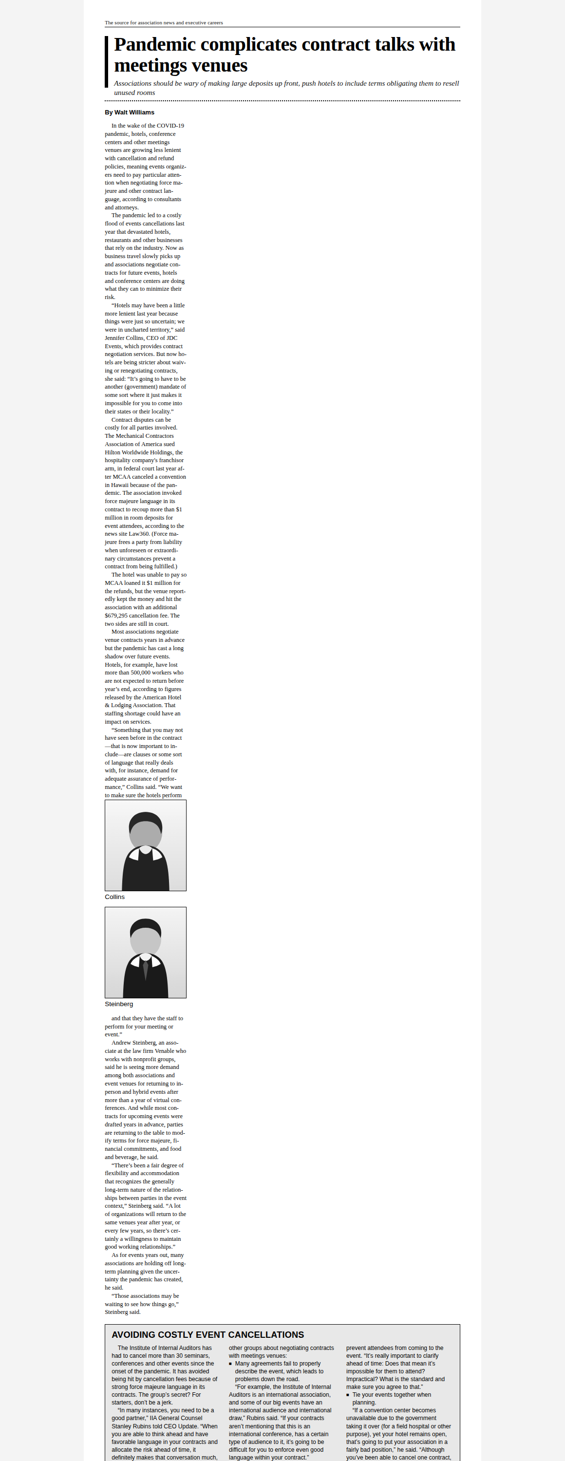The source for association news and executive careers
Pandemic complicates contract talks with meetings venues
Associations should be wary of making large deposits up front, push hotels to include terms obligating them to resell unused rooms
By Walt Williams
In the wake of the COVID-19 pandemic, hotels, conference centers and other meetings venues are growing less lenient with cancellation and refund policies, meaning events organizers need to pay particular attention when negotiating force majeure and other contract language, according to consultants and attorneys.
The pandemic led to a costly flood of events cancellations last year that devastated hotels, restaurants and other businesses that rely on the industry. Now as business travel slowly picks up and associations negotiate contracts for future events, hotels and conference centers are doing what they can to minimize their risk.
“Hotels may have been a little more lenient last year because things were just so uncertain; we were in uncharted territory,” said Jennifer Collins, CEO of JDC Events, which provides contract negotiation services. But now hotels are being stricter about waiving or renegotiating contracts, she said: “It’s going to have to be another (government) mandate of some sort where it just makes it impossible for you to come into their states or their locality.”
Contract disputes can be costly for all parties involved. The Mechanical Contractors Association of America sued Hilton Worldwide Holdings, the hospitality company's franchisor arm, in federal court last year after MCAA canceled a convention in Hawaii because of the pandemic. The association invoked force majeure language in its contract to recoup more than $1 million in room deposits for event attendees, according to the news site Law360. (Force majeure frees a party from liability when unforeseen or extraordinary circumstances prevent a contract from being fulfilled.)
The hotel was unable to pay so MCAA loaned it $1 million for the refunds, but the venue reportedly kept the money and hit the association with an additional $679,295 cancellation fee. The two sides are still in court.
Most associations negotiate venue contracts years in advance but the pandemic has cast a long shadow over future events. Hotels, for example, have lost more than 500,000 workers who are not expected to return before year’s end, according to figures released by the American Hotel & Lodging Association. That staffing shortage could have an impact on services.
“Something that you may not have seen before in the contract—that is now important to include—are clauses or some sort of language that really deals with, for instance, demand for adequate assurance of performance,” Collins said. “We want to make sure the hotels perform
Collins
Steinberg
and that they have the staff to perform for your meeting or event.”
Andrew Steinberg, an associate at the law firm Venable who works with nonprofit groups, said he is seeing more demand among both associations and event venues for returning to in-person and hybrid events after more than a year of virtual conferences. And while most contracts for upcoming events were drafted years in advance, parties are returning to the table to modify terms for force majeure, financial commitments, and food and beverage, he said.
“There’s been a fair degree of flexibility and accommodation that recognizes the generally long-term nature of the relationships between parties in the event context,” Steinberg said. “A lot of organizations will return to the same venues year after year, or every few years, so there’s certainly a willingness to maintain good working relationships.”
As for events years out, many associations are holding off long-term planning given the uncertainty the pandemic has created, he said.
“Those associations may be waiting to see how things go,” Steinberg said.
AVOIDING COSTLY EVENT CANCELLATIONS
The Institute of Internal Auditors has had to cancel more than 30 seminars, conferences and other events since the onset of the pandemic. It has avoided being hit by cancellation fees because of strong force majeure language in its contracts. The group’s secret? For starters, don’t be a jerk.
“In many instances, you need to be a good partner,” IIA General Counsel Stanley Rubins told CEO Update. “When you are able to think ahead and have favorable language in your contracts and allocate the risk ahead of time, it definitely makes that conversation much, much easier.”
Rubins, who will give an Aug. 16 presentation on IIA’s experience with force majeure at the ASAE Annual Meeting, provided the following advice to other groups about negotiating contracts with meetings venues:
Many agreements fail to properly describe the event, which leads to problems down the road.
“For example, the Institute of Internal Auditors is an international association, and some of our big events have an international audience and international draw,” Rubins said. “If your contracts aren’t mentioning that this is an international conference, has a certain type of audience to it, it’s going to be difficult for you to enforce even good language within your contract.”
Avoid generic force majeure language.
“It is very important for you to tailor (the language) to your event,” Rubins said. Be clear, for instance, that parties agree to the conditions that would prevent attendees from coming to the event. “It’s really important to clarify ahead of time: Does that mean it’s impossible for them to attend? Impractical? What is the standard and make sure you agree to that.”
Tie your events together when planning.
“If a convention center becomes unavailable due to the government taking it over (for a field hospital or other purpose), yet your hotel remains open, that’s going to put your association in a fairly bad position,” he said. “Although you’ve been able to cancel one contract, there are still a number of auxiliary contracts reliant on that one. … So it’s important to think about how your events are tied together, not negotiating independently.”
10 August 13, 2021